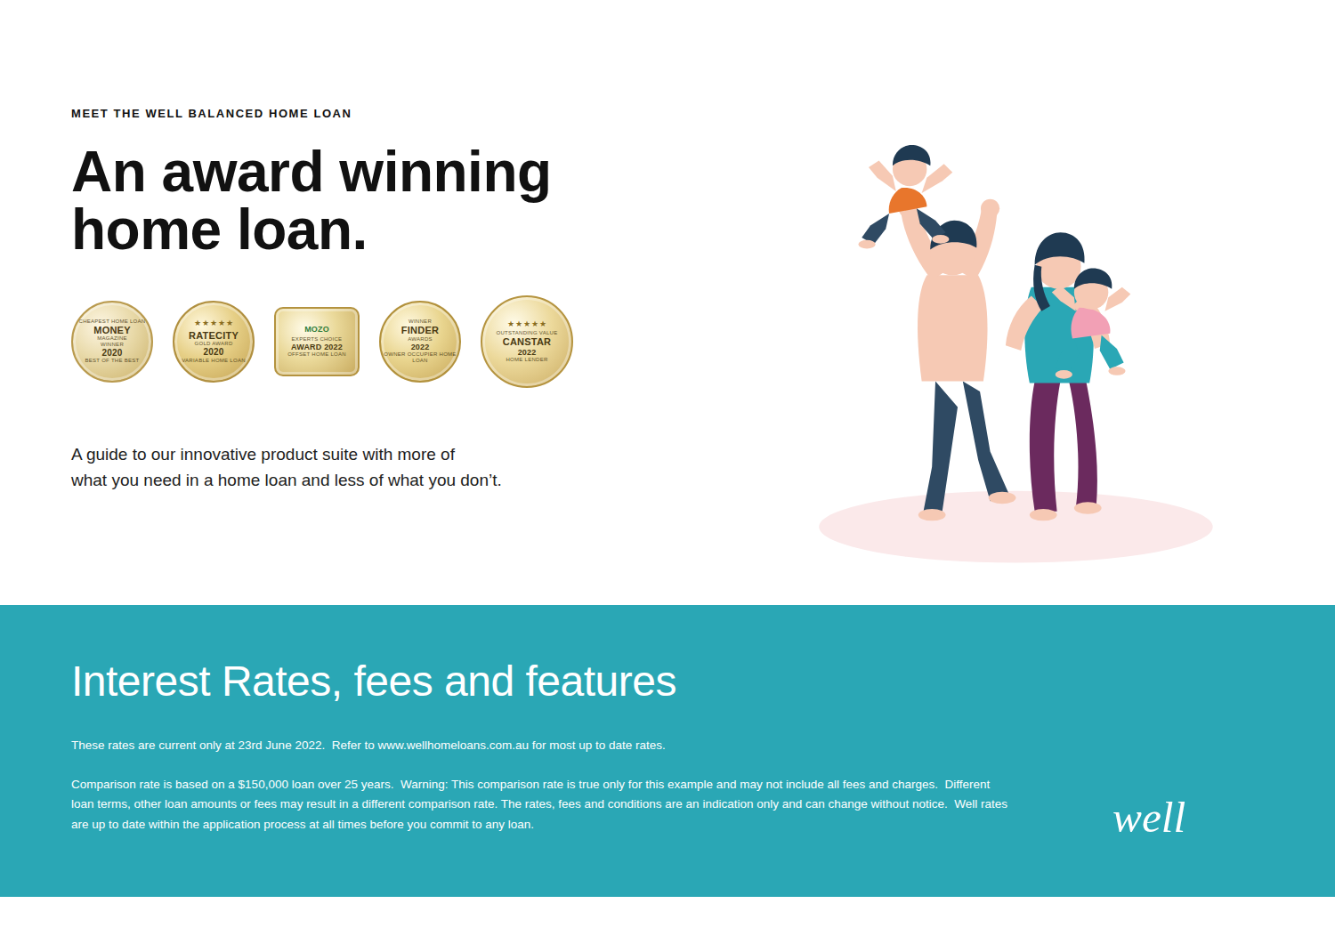Meet the Well Balanced Home Loan
An award winning
home loan.
Cheapest Home Loan Money Magazine Winner 2020 Best of the Best
★★★★★
RateCity Gold Award 2020 Variable Home Loan
mozo
Experts Choice Award 2022 Offset Home Loan
Winner finder Awards 2022 Owner Occupier Home Loan
★★★★★
Outstanding Value CANSTAR 2022 Home Lender
A guide to our innovative product suite with more of
what you need in a home loan and less of what you don’t.
Interest Rates, fees and features
These rates are current only at 23rd June 2022. Refer to www.wellhomeloans.com.au for most up to date rates.
Comparison rate is based on a $150,000 loan over 25 years. Warning: This comparison rate is true only for this example and may not include all fees and charges. Different loan terms, other loan amounts or fees may result in a different comparison rate. The rates, fees and conditions are an indication only and can change without notice. Well rates are up to date within the application process at all times before you commit to any loan.
well